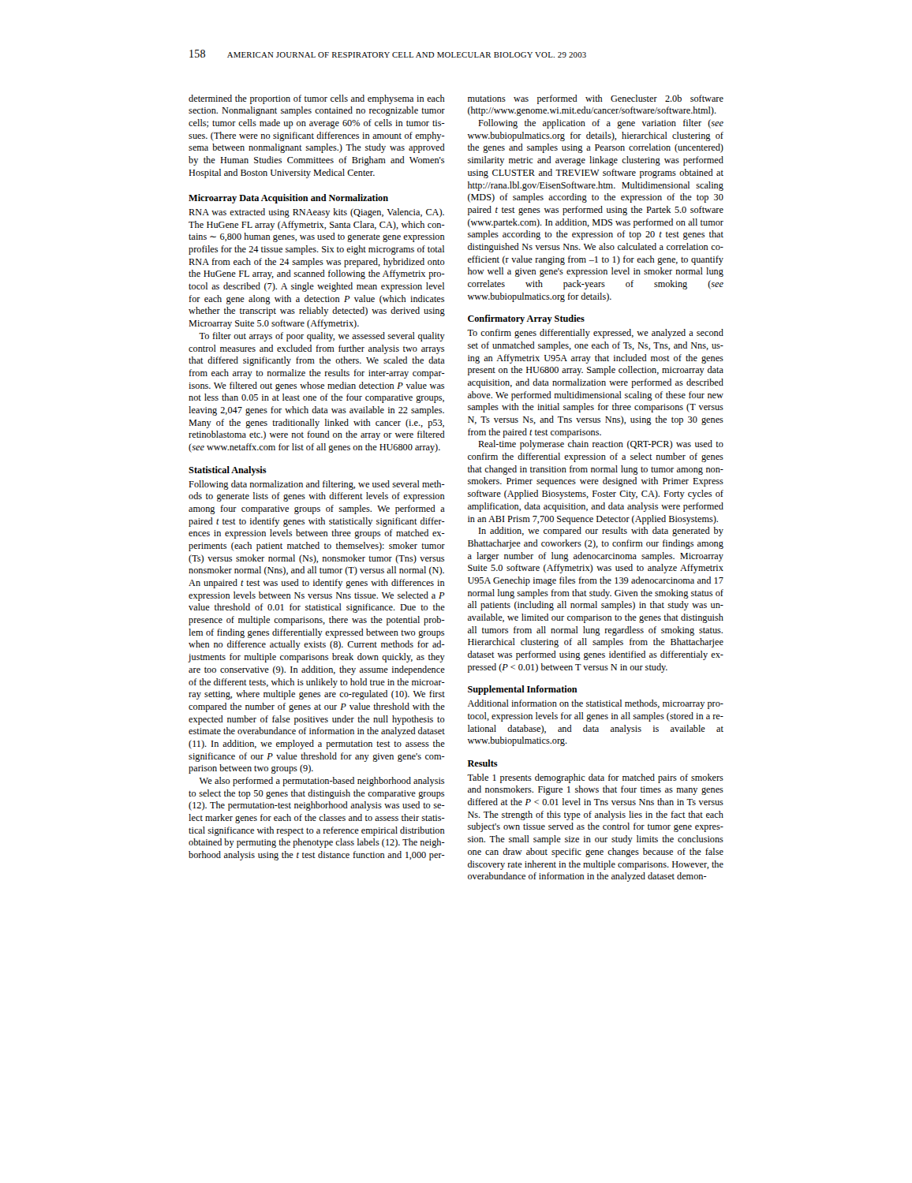158 American Journal of Respiratory Cell and Molecular Biology Vol. 29 2003
determined the proportion of tumor cells and emphysema in each section. Nonmalignant samples contained no recognizable tumor cells; tumor cells made up on average 60% of cells in tumor tissues. (There were no significant differences in amount of emphysema between nonmalignant samples.) The study was approved by the Human Studies Committees of Brigham and Women's Hospital and Boston University Medical Center.
Microarray Data Acquisition and Normalization
RNA was extracted using RNAeasy kits (Qiagen, Valencia, CA). The HuGene FL array (Affymetrix, Santa Clara, CA), which contains ∼ 6,800 human genes, was used to generate gene expression profiles for the 24 tissue samples. Six to eight micrograms of total RNA from each of the 24 samples was prepared, hybridized onto the HuGene FL array, and scanned following the Affymetrix protocol as described (7). A single weighted mean expression level for each gene along with a detection P value (which indicates whether the transcript was reliably detected) was derived using Microarray Suite 5.0 software (Affymetrix).
To filter out arrays of poor quality, we assessed several quality control measures and excluded from further analysis two arrays that differed significantly from the others. We scaled the data from each array to normalize the results for inter-array comparisons. We filtered out genes whose median detection P value was not less than 0.05 in at least one of the four comparative groups, leaving 2,047 genes for which data was available in 22 samples. Many of the genes traditionally linked with cancer (i.e., p53, retinoblastoma etc.) were not found on the array or were filtered (see www.netaffx.com for list of all genes on the HU6800 array).
Statistical Analysis
Following data normalization and filtering, we used several methods to generate lists of genes with different levels of expression among four comparative groups of samples. We performed a paired t test to identify genes with statistically significant differences in expression levels between three groups of matched experiments (each patient matched to themselves): smoker tumor (Ts) versus smoker normal (Ns), nonsmoker tumor (Tns) versus nonsmoker normal (Nns), and all tumor (T) versus all normal (N). An unpaired t test was used to identify genes with differences in expression levels between Ns versus Nns tissue. We selected a P value threshold of 0.01 for statistical significance. Due to the presence of multiple comparisons, there was the potential problem of finding genes differentially expressed between two groups when no difference actually exists (8). Current methods for adjustments for multiple comparisons break down quickly, as they are too conservative (9). In addition, they assume independence of the different tests, which is unlikely to hold true in the microarray setting, where multiple genes are co-regulated (10). We first compared the number of genes at our P value threshold with the expected number of false positives under the null hypothesis to estimate the overabundance of information in the analyzed dataset (11). In addition, we employed a permutation test to assess the significance of our P value threshold for any given gene's comparison between two groups (9).
We also performed a permutation-based neighborhood analysis to select the top 50 genes that distinguish the comparative groups (12). The permutation-test neighborhood analysis was used to select marker genes for each of the classes and to assess their statistical significance with respect to a reference empirical distribution obtained by permuting the phenotype class labels (12). The neighborhood analysis using the t test distance function and 1,000 permutations was performed with Genecluster 2.0b software (http://www.genome.wi.mit.edu/cancer/software/software.html).
Following the application of a gene variation filter (see www.bubiopulmatics.org for details), hierarchical clustering of the genes and samples using a Pearson correlation (uncentered) similarity metric and average linkage clustering was performed using CLUSTER and TREVIEW software programs obtained at http://rana.lbl.gov/EisenSoftware.htm. Multidimensional scaling (MDS) of samples according to the expression of the top 30 paired t test genes was performed using the Partek 5.0 software (www.partek.com). In addition, MDS was performed on all tumor samples according to the expression of top 20 t test genes that distinguished Ns versus Nns. We also calculated a correlation coefficient (r value ranging from –1 to 1) for each gene, to quantify how well a given gene's expression level in smoker normal lung correlates with pack-years of smoking (see www.bubiopulmatics.org for details).
Confirmatory Array Studies
To confirm genes differentially expressed, we analyzed a second set of unmatched samples, one each of Ts, Ns, Tns, and Nns, using an Affymetrix U95A array that included most of the genes present on the HU6800 array. Sample collection, microarray data acquisition, and data normalization were performed as described above. We performed multidimensional scaling of these four new samples with the initial samples for three comparisons (T versus N, Ts versus Ns, and Tns versus Nns), using the top 30 genes from the paired t test comparisons.
Real-time polymerase chain reaction (QRT-PCR) was used to confirm the differential expression of a select number of genes that changed in transition from normal lung to tumor among nonsmokers. Primer sequences were designed with Primer Express software (Applied Biosystems, Foster City, CA). Forty cycles of amplification, data acquisition, and data analysis were performed in an ABI Prism 7,700 Sequence Detector (Applied Biosystems).
In addition, we compared our results with data generated by Bhattacharjee and coworkers (2), to confirm our findings among a larger number of lung adenocarcinoma samples. Microarray Suite 5.0 software (Affymetrix) was used to analyze Affymetrix U95A Genechip image files from the 139 adenocarcinoma and 17 normal lung samples from that study. Given the smoking status of all patients (including all normal samples) in that study was unavailable, we limited our comparison to the genes that distinguish all tumors from all normal lung regardless of smoking status. Hierarchical clustering of all samples from the Bhattacharjee dataset was performed using genes identified as differentialy expressed (P < 0.01) between T versus N in our study.
Supplemental Information
Additional information on the statistical methods, microarray protocol, expression levels for all genes in all samples (stored in a relational database), and data analysis is available at www.bubiopulmatics.org.
Results
Table 1 presents demographic data for matched pairs of smokers and nonsmokers. Figure 1 shows that four times as many genes differed at the P < 0.01 level in Tns versus Nns than in Ts versus Ns. The strength of this type of analysis lies in the fact that each subject's own tissue served as the control for tumor gene expression. The small sample size in our study limits the conclusions one can draw about specific gene changes because of the false discovery rate inherent in the multiple comparisons. However, the overabundance of information in the analyzed dataset demon-